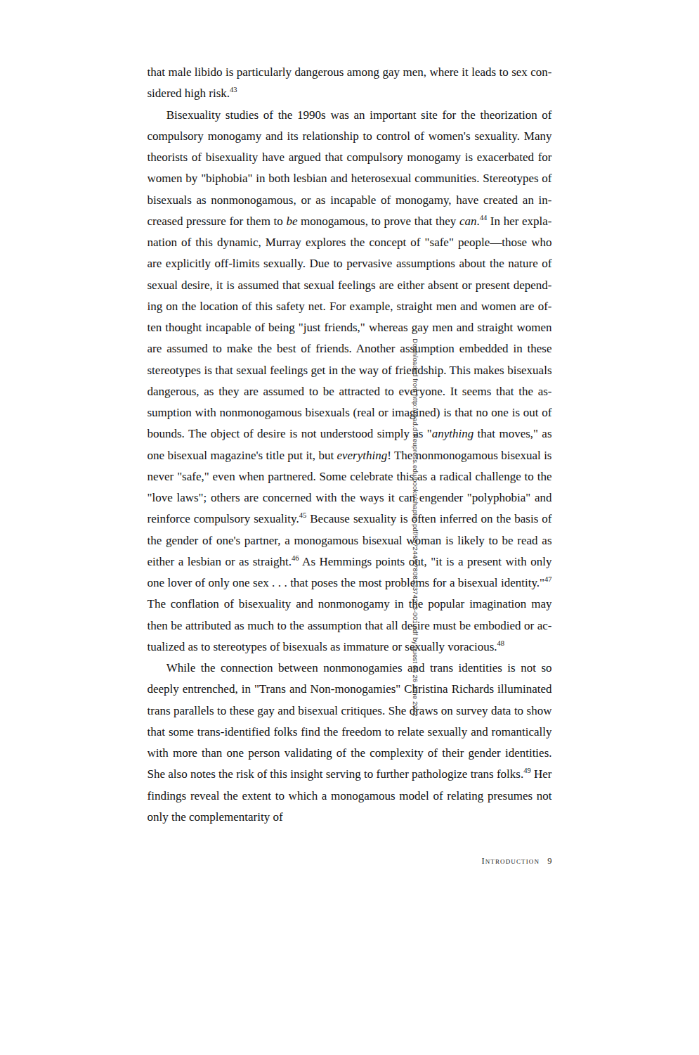that male libido is particularly dangerous among gay men, where it leads to sex considered high risk.43
Bisexuality studies of the 1990s was an important site for the theorization of compulsory monogamy and its relationship to control of women's sexuality. Many theorists of bisexuality have argued that compulsory monogamy is exacerbated for women by "biphobia" in both lesbian and heterosexual communities. Stereotypes of bisexuals as nonmonogamous, or as incapable of monogamy, have created an increased pressure for them to be monogamous, to prove that they can.44 In her explanation of this dynamic, Murray explores the concept of "safe" people—those who are explicitly off-limits sexually. Due to pervasive assumptions about the nature of sexual desire, it is assumed that sexual feelings are either absent or present depending on the location of this safety net. For example, straight men and women are often thought incapable of being "just friends," whereas gay men and straight women are assumed to make the best of friends. Another assumption embedded in these stereotypes is that sexual feelings get in the way of friendship. This makes bisexuals dangerous, as they are assumed to be attracted to everyone. It seems that the assumption with nonmonogamous bisexuals (real or imagined) is that no one is out of bounds. The object of desire is not understood simply as "anything that moves," as one bisexual magazine's title put it, but everything! The nonmonogamous bisexual is never "safe," even when partnered. Some celebrate this as a radical challenge to the "love laws"; others are concerned with the ways it can engender "polyphobia" and reinforce compulsory sexuality.45 Because sexuality is often inferred on the basis of the gender of one's partner, a monogamous bisexual woman is likely to be read as either a lesbian or as straight.46 As Hemmings points out, "it is a present with only one lover of only one sex . . . that poses the most problems for a bisexual identity."47 The conflation of bisexuality and nonmonogamy in the popular imagination may then be attributed as much to the assumption that all desire must be embodied or actualized as to stereotypes of bisexuals as immature or sexually voracious.48
While the connection between nonmonogamies and trans identities is not so deeply entrenched, in "Trans and Non-monogamies" Christina Richards illuminated trans parallels to these gay and bisexual critiques. She draws on survey data to show that some trans-identified folks find the freedom to relate sexually and romantically with more than one person validating of the complexity of their gender identities. She also notes the risk of this insight serving to further pathologize trans folks.49 Her findings reveal the extent to which a monogamous model of relating presumes not only the complementarity of
Introduction9
Downloaded from http://read.dukeupress.edu/books/chapter-pdf/587244/9780822374213-001.pdf by guest on 26 June 2022